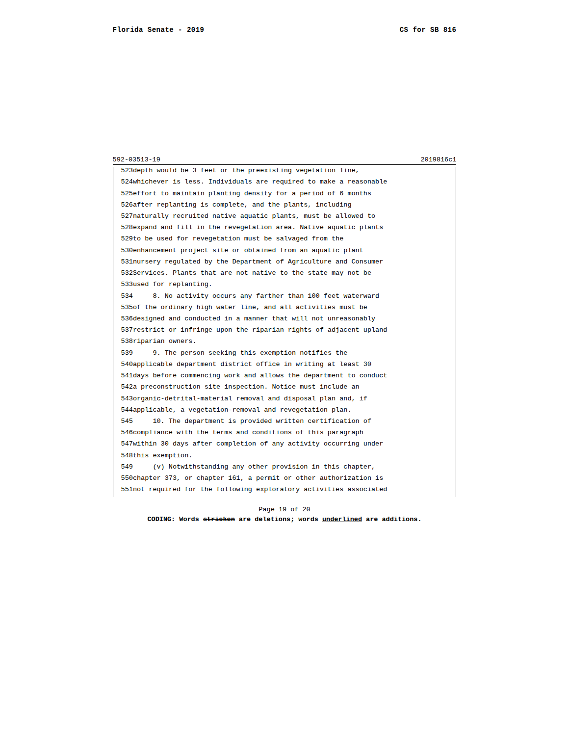Florida Senate - 2019
CS for SB 816
592-03513-19
2019816c1
| 523 | depth would be 3 feet or the preexisting vegetation line, |
| 524 | whichever is less. Individuals are required to make a reasonable |
| 525 | effort to maintain planting density for a period of 6 months |
| 526 | after replanting is complete, and the plants, including |
| 527 | naturally recruited native aquatic plants, must be allowed to |
| 528 | expand and fill in the revegetation area. Native aquatic plants |
| 529 | to be used for revegetation must be salvaged from the |
| 530 | enhancement project site or obtained from an aquatic plant |
| 531 | nursery regulated by the Department of Agriculture and Consumer |
| 532 | Services. Plants that are not native to the state may not be |
| 533 | used for replanting. |
| 534 | 8. No activity occurs any farther than 100 feet waterward |
| 535 | of the ordinary high water line, and all activities must be |
| 536 | designed and conducted in a manner that will not unreasonably |
| 537 | restrict or infringe upon the riparian rights of adjacent upland |
| 538 | riparian owners. |
| 539 | 9. The person seeking this exemption notifies the |
| 540 | applicable department district office in writing at least 30 |
| 541 | days before commencing work and allows the department to conduct |
| 542 | a preconstruction site inspection. Notice must include an |
| 543 | organic-detrital-material removal and disposal plan and, if |
| 544 | applicable, a vegetation-removal and revegetation plan. |
| 545 | 10. The department is provided written certification of |
| 546 | compliance with the terms and conditions of this paragraph |
| 547 | within 30 days after completion of any activity occurring under |
| 548 | this exemption. |
| 549 | (v) Notwithstanding any other provision in this chapter, |
| 550 | chapter 373, or chapter 161, a permit or other authorization is |
| 551 | not required for the following exploratory activities associated |
Page 19 of 20
CODING: Words stricken are deletions; words underlined are additions.